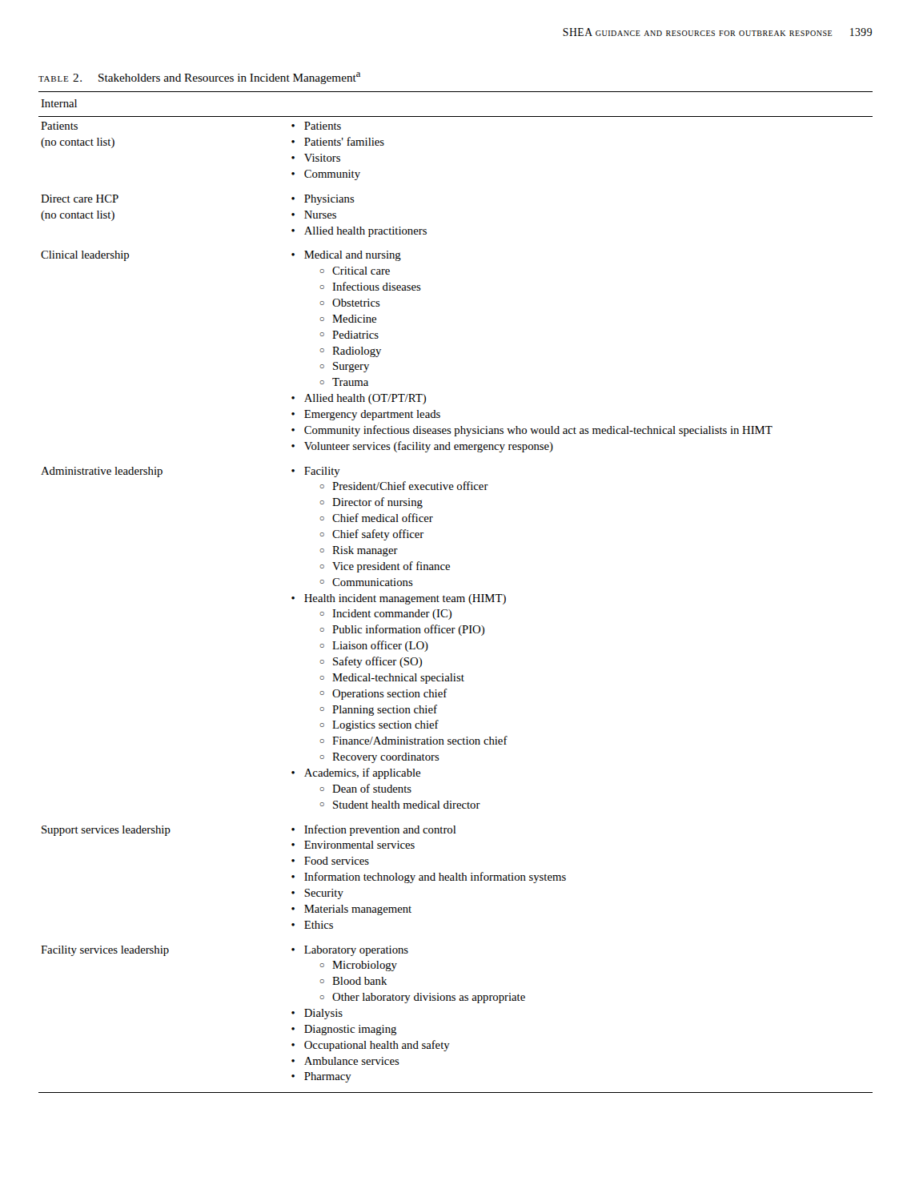SHEA guidance and resources for outbreak response1399
table 2. Stakeholders and Resources in Incident Managementa
| Internal |
| --- |
| Patients (no contact list) | Patients Patients' families Visitors Community |
| Direct care HCP (no contact list) | Physicians Nurses Allied health practitioners |
| Clinical leadership | Medical and nursing Critical care Infectious diseases Obstetrics Medicine Pediatrics Radiology Surgery Trauma Allied health (OT/PT/RT) Emergency department leads Community infectious diseases physicians who would act as medical-technical specialists in HIMT Volunteer services (facility and emergency response) |
| Administrative leadership | Facility President/Chief executive officer Director of nursing Chief medical officer Chief safety officer Risk manager Vice president of finance Communications Health incident management team (HIMT) Incident commander (IC) Public information officer (PIO) Liaison officer (LO) Safety officer (SO) Medical-technical specialist Operations section chief Planning section chief Logistics section chief Finance/Administration section chief Recovery coordinators Academics, if applicable Dean of students Student health medical director |
| Support services leadership | Infection prevention and control Environmental services Food services Information technology and health information systems Security Materials management Ethics |
| Facility services leadership | Laboratory operations Microbiology Blood bank Other laboratory divisions as appropriate Dialysis Diagnostic imaging Occupational health and safety Ambulance services Pharmacy |